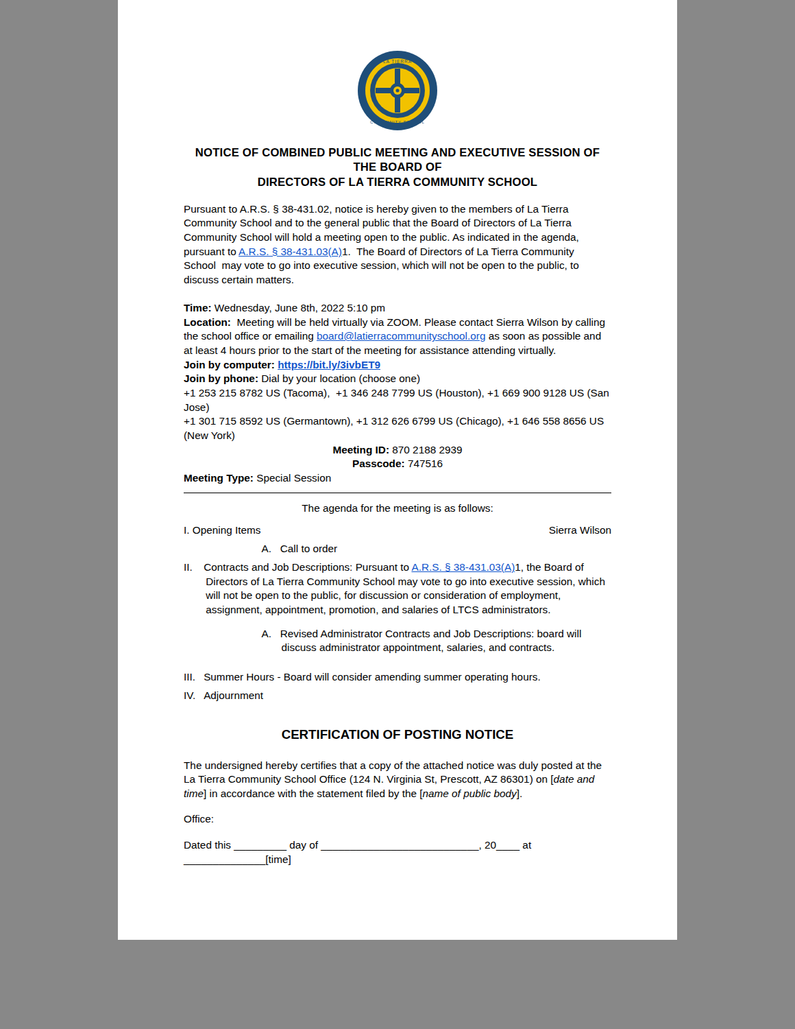LA TIERRA COMMUNITY SCHOOL
NOTICE OF COMBINED PUBLIC MEETING AND EXECUTIVE SESSION OF THE BOARD OF
DIRECTORS OF LA TIERRA COMMUNITY SCHOOL
Pursuant to A.R.S. § 38-431.02, notice is hereby given to the members of La Tierra Community School and to the general public that the Board of Directors of La Tierra Community School will hold a meeting open to the public. As indicated in the agenda, pursuant to A.R.S. § 38-431.03(A) 1. The Board of Directors of La Tierra Community School may vote to go into executive session, which will not be open to the public, to discuss certain matters.
Time: Wednesday, June 8th, 2022 5:10 pm
Location: Meeting will be held virtually via ZOOM. Please contact Sierra Wilson by calling the school office or emailing board@latierracommunityschool.org as soon as possible and at least 4 hours prior to the start of the meeting for assistance attending virtually.
Join by computer: https://bit.ly/3ivbET9
Join by phone: Dial by your location (choose one)
+1 253 215 8782 US (Tacoma), +1 346 248 7799 US (Houston), +1 669 900 9128 US (San Jose)
+1 301 715 8592 US (Germantown), +1 312 626 6799 US (Chicago), +1 646 558 8656 US (New York)
Meeting ID: 870 2188 2939
Passcode: 747516
Meeting Type: Special Session
The agenda for the meeting is as follows:
I. Opening Items Sierra Wilson
A. Call to order
II. Contracts and Job Descriptions: Pursuant to A.R.S. § 38-431.03(A) 1, the Board of Directors of La Tierra Community School may vote to go into executive session, which will not be open to the public, for discussion or consideration of employment, assignment, appointment, promotion, and salaries of LTCS administrators.
A. Revised Administrator Contracts and Job Descriptions: board will discuss administrator appointment, salaries, and contracts.
III. Summer Hours - Board will consider amending summer operating hours.
IV. Adjournment
CERTIFICATION OF POSTING NOTICE
The undersigned hereby certifies that a copy of the attached notice was duly posted at the La Tierra Community School Office (124 N. Virginia St, Prescott, AZ 86301) on [date and time] in accordance with the statement filed by the [name of public body].
Office:
Dated this _________ day of ___________________________, 20____ at ______________[time]